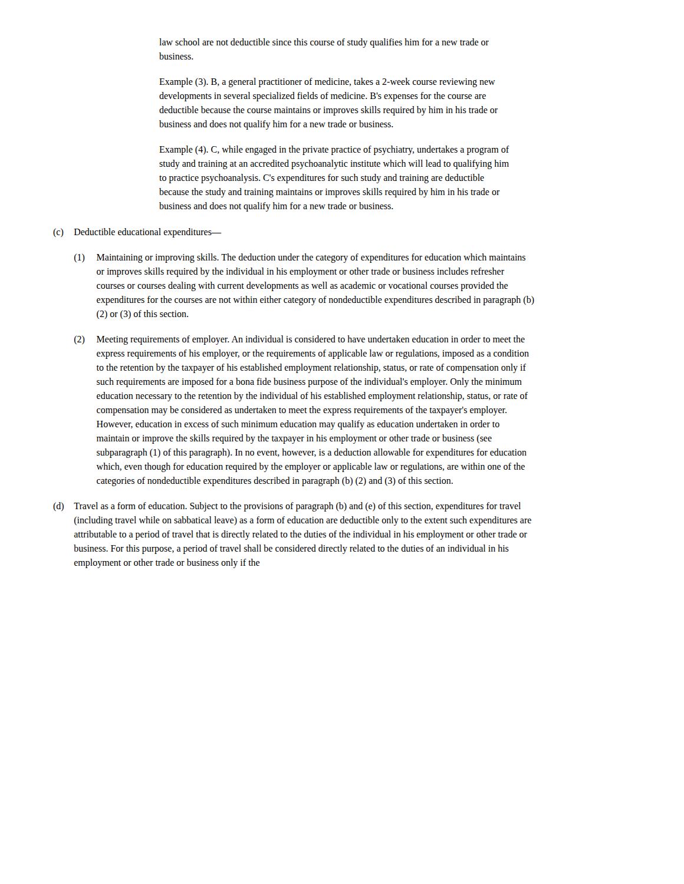law school are not deductible since this course of study qualifies him for a new trade or business.
Example (3). B, a general practitioner of medicine, takes a 2-week course reviewing new developments in several specialized fields of medicine. B's expenses for the course are deductible because the course maintains or improves skills required by him in his trade or business and does not qualify him for a new trade or business.
Example (4). C, while engaged in the private practice of psychiatry, undertakes a program of study and training at an accredited psychoanalytic institute which will lead to qualifying him to practice psychoanalysis. C's expenditures for such study and training are deductible because the study and training maintains or improves skills required by him in his trade or business and does not qualify him for a new trade or business.
(c) Deductible educational expenditures—
(1) Maintaining or improving skills. The deduction under the category of expenditures for education which maintains or improves skills required by the individual in his employment or other trade or business includes refresher courses or courses dealing with current developments as well as academic or vocational courses provided the expenditures for the courses are not within either category of nondeductible expenditures described in paragraph (b) (2) or (3) of this section.
(2) Meeting requirements of employer. An individual is considered to have undertaken education in order to meet the express requirements of his employer, or the requirements of applicable law or regulations, imposed as a condition to the retention by the taxpayer of his established employment relationship, status, or rate of compensation only if such requirements are imposed for a bona fide business purpose of the individual's employer. Only the minimum education necessary to the retention by the individual of his established employment relationship, status, or rate of compensation may be considered as undertaken to meet the express requirements of the taxpayer's employer. However, education in excess of such minimum education may qualify as education undertaken in order to maintain or improve the skills required by the taxpayer in his employment or other trade or business (see subparagraph (1) of this paragraph). In no event, however, is a deduction allowable for expenditures for education which, even though for education required by the employer or applicable law or regulations, are within one of the categories of nondeductible expenditures described in paragraph (b) (2) and (3) of this section.
(d) Travel as a form of education. Subject to the provisions of paragraph (b) and (e) of this section, expenditures for travel (including travel while on sabbatical leave) as a form of education are deductible only to the extent such expenditures are attributable to a period of travel that is directly related to the duties of the individual in his employment or other trade or business. For this purpose, a period of travel shall be considered directly related to the duties of an individual in his employment or other trade or business only if the